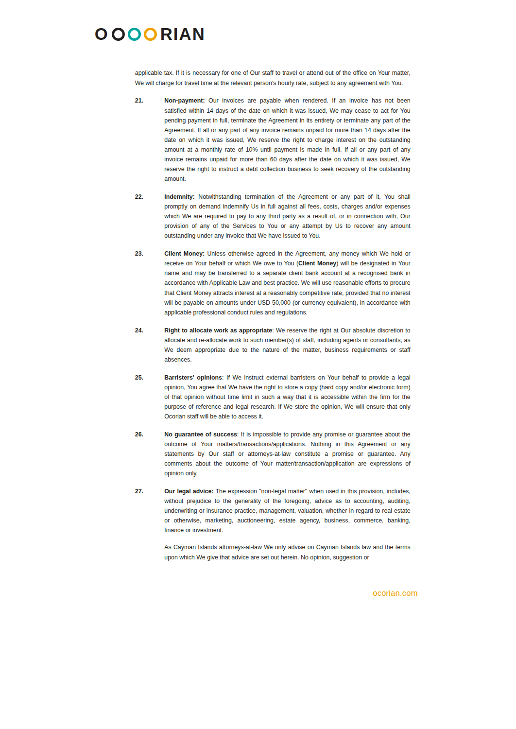O RIAN
applicable tax. If it is necessary for one of Our staff to travel or attend out of the office on Your matter, We will charge for travel time at the relevant person's hourly rate, subject to any agreement with You.
21.
Non-payment: Our invoices are payable when rendered. If an invoice has not been satisfied within 14 days of the date on which it was issued, We may cease to act for You pending payment in full, terminate the Agreement in its entirety or terminate any part of the Agreement. If all or any part of any invoice remains unpaid for more than 14 days after the date on which it was issued, We reserve the right to charge interest on the outstanding amount at a monthly rate of 10% until payment is made in full. If all or any part of any invoice remains unpaid for more than 60 days after the date on which it was issued, We reserve the right to instruct a debt collection business to seek recovery of the outstanding amount.
22.
Indemnity: Notwithstanding termination of the Agreement or any part of it, You shall promptly on demand indemnify Us in full against all fees, costs, charges and/or expenses which We are required to pay to any third party as a result of, or in connection with, Our provision of any of the Services to You or any attempt by Us to recover any amount outstanding under any invoice that We have issued to You.
23.
Client Money: Unless otherwise agreed in the Agreement, any money which We hold or receive on Your behalf or which We owe to You (Client Money) will be designated in Your name and may be transferred to a separate client bank account at a recognised bank in accordance with Applicable Law and best practice. We will use reasonable efforts to procure that Client Money attracts interest at a reasonably competitive rate, provided that no interest will be payable on amounts under USD 50,000 (or currency equivalent), in accordance with applicable professional conduct rules and regulations.
24.
Right to allocate work as appropriate: We reserve the right at Our absolute discretion to allocate and re-allocate work to such member(s) of staff, including agents or consultants, as We deem appropriate due to the nature of the matter, business requirements or staff absences.
25.
Barristers' opinions: If We instruct external barristers on Your behalf to provide a legal opinion, You agree that We have the right to store a copy (hard copy and/or electronic form) of that opinion without time limit in such a way that it is accessible within the firm for the purpose of reference and legal research. If We store the opinion, We will ensure that only Ocorian staff will be able to access it.
26.
No guarantee of success: It is impossible to provide any promise or guarantee about the outcome of Your matters/transactions/applications. Nothing in this Agreement or any statements by Our staff or attorneys-at-law constitute a promise or guarantee. Any comments about the outcome of Your matter/transaction/application are expressions of opinion only.
27.
Our legal advice: The expression "non-legal matter" when used in this provision, includes, without prejudice to the generality of the foregoing, advice as to accounting, auditing, underwriting or insurance practice, management, valuation, whether in regard to real estate or otherwise, marketing, auctioneering, estate agency, business, commerce, banking, finance or investment.
As Cayman Islands attorneys-at-law We only advise on Cayman Islands law and the terms upon which We give that advice are set out herein. No opinion, suggestion or
ocorian.com